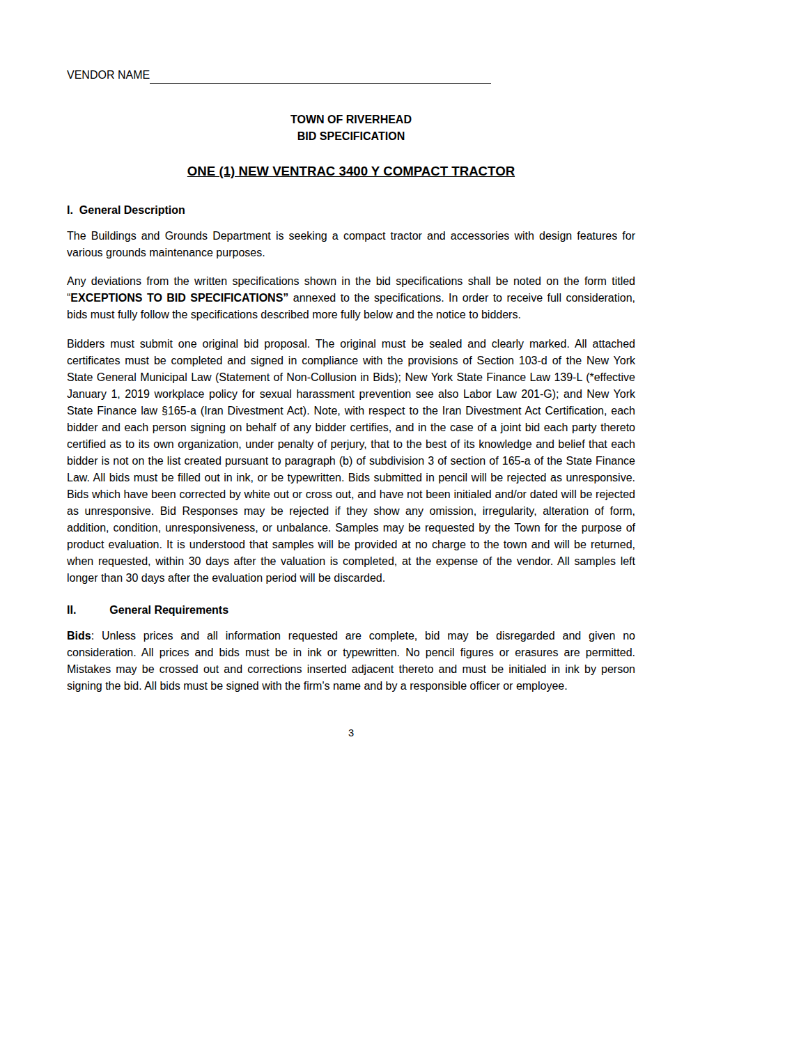VENDOR NAME
TOWN OF RIVERHEAD
BID SPECIFICATION
ONE (1) NEW VENTRAC 3400 Y COMPACT TRACTOR
I. General Description
The Buildings and Grounds Department is seeking a compact tractor and accessories with design features for various grounds maintenance purposes.
Any deviations from the written specifications shown in the bid specifications shall be noted on the form titled “EXCEPTIONS TO BID SPECIFICATIONS” annexed to the specifications. In order to receive full consideration, bids must fully follow the specifications described more fully below and the notice to bidders.
Bidders must submit one original bid proposal. The original must be sealed and clearly marked. All attached certificates must be completed and signed in compliance with the provisions of Section 103-d of the New York State General Municipal Law (Statement of Non-Collusion in Bids); New York State Finance Law 139-L (*effective January 1, 2019 workplace policy for sexual harassment prevention see also Labor Law 201-G); and New York State Finance law §165-a (Iran Divestment Act). Note, with respect to the Iran Divestment Act Certification, each bidder and each person signing on behalf of any bidder certifies, and in the case of a joint bid each party thereto certified as to its own organization, under penalty of perjury, that to the best of its knowledge and belief that each bidder is not on the list created pursuant to paragraph (b) of subdivision 3 of section of 165-a of the State Finance Law. All bids must be filled out in ink, or be typewritten. Bids submitted in pencil will be rejected as unresponsive. Bids which have been corrected by white out or cross out, and have not been initialed and/or dated will be rejected as unresponsive. Bid Responses may be rejected if they show any omission, irregularity, alteration of form, addition, condition, unresponsiveness, or unbalance. Samples may be requested by the Town for the purpose of product evaluation. It is understood that samples will be provided at no charge to the town and will be returned, when requested, within 30 days after the valuation is completed, at the expense of the vendor. All samples left longer than 30 days after the evaluation period will be discarded.
II. General Requirements
Bids: Unless prices and all information requested are complete, bid may be disregarded and given no consideration. All prices and bids must be in ink or typewritten. No pencil figures or erasures are permitted. Mistakes may be crossed out and corrections inserted adjacent thereto and must be initialed in ink by person signing the bid. All bids must be signed with the firm's name and by a responsible officer or employee.
3